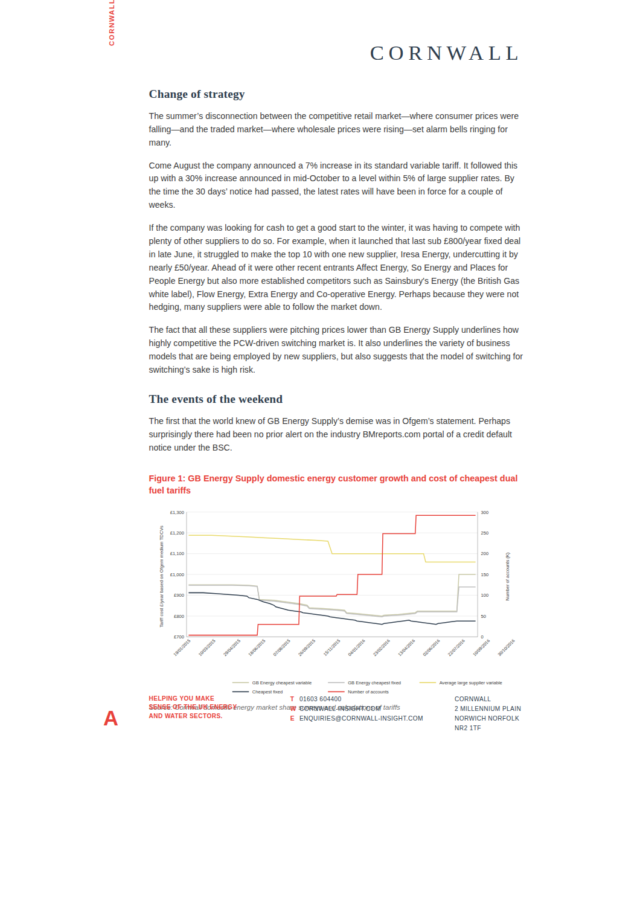CORNWALL-INSIGHT. COM
A
CORNWALL
Change of strategy
The summer’s disconnection between the competitive retail market—where consumer prices were falling—and the traded market—where wholesale prices were rising—set alarm bells ringing for many.
Come August the company announced a 7% increase in its standard variable tariff. It followed this up with a 30% increase announced in mid-October to a level within 5% of large supplier rates. By the time the 30 days’ notice had passed, the latest rates will have been in force for a couple of weeks.
If the company was looking for cash to get a good start to the winter, it was having to compete with plenty of other suppliers to do so. For example, when it launched that last sub £800/year fixed deal in late June, it struggled to make the top 10 with one new supplier, Iresa Energy, undercutting it by nearly £50/year. Ahead of it were other recent entrants Affect Energy, So Energy and Places for People Energy but also more established competitors such as Sainsbury's Energy (the British Gas white label), Flow Energy, Extra Energy and Co-operative Energy. Perhaps because they were not hedging, many suppliers were able to follow the market down.
The fact that all these suppliers were pitching prices lower than GB Energy Supply underlines how highly competitive the PCW-driven switching market is. It also underlines the variety of business models that are being employed by new suppliers, but also suggests that the model of switching for switching’s sake is high risk.
The events of the weekend
The first that the world knew of GB Energy Supply’s demise was in Ofgem’s statement. Perhaps surprisingly there had been no prior alert on the industry BMreports.com portal of a credit default notice under the BSC.
Figure 1: GB Energy Supply domestic energy customer growth and cost of cheapest dual fuel tariffs
Tariff cost £/year based on Ofgem medium TDCVs Number of accounts (K) £1,300 £1,200 £1,100 £1,000 £900 £800 £700 300 250 200 150 100 50 0 19/01/2015 10/03/2015 29/04/2015 18/06/2015 07/08/2015 26/09/2015 15/11/2015 04/01/2016 23/02/2016 13/04/2016 02/06/2016 22/07/2016 10/09/2016 30/10/2016 GB Energy cheapest variable GB Energy cheapest fixed Average large supplier variable Cheapest fixed Number of accounts
Source: Cornwall domestic energy market share surveys and calculations of tariffs
Helping you make
sense of the UK energy
and water sectors.
T01603 604400
WCORNWALL-INSIGHT.COM
EENQUIRIES@CORNWALL-INSIGHT.COM
CORNWALL
2 MILLENNIUM PLAIN
NORWICH NORFOLK NR2 1TF